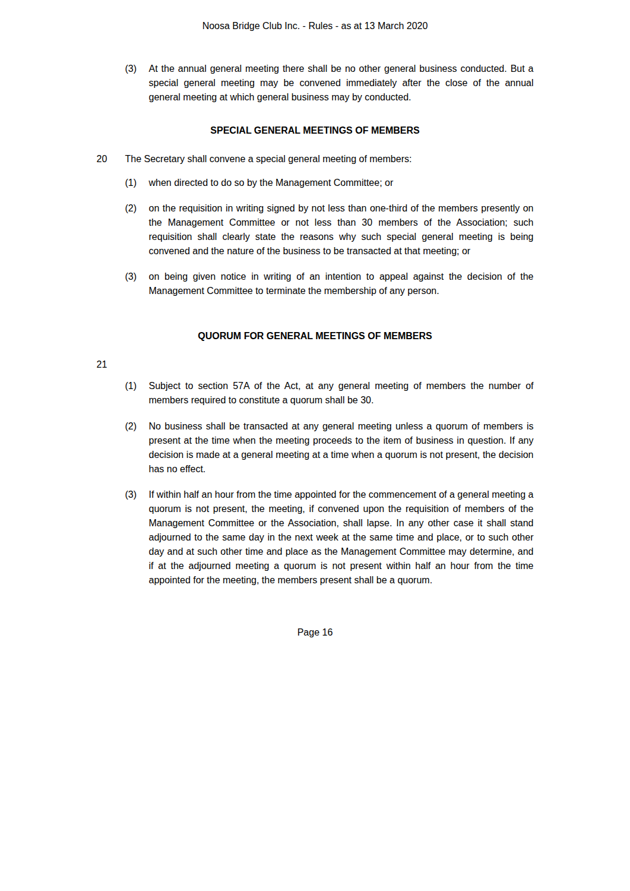Noosa Bridge Club Inc. - Rules - as at 13 March 2020
(3) At the annual general meeting there shall be no other general business conducted. But a special general meeting may be convened immediately after the close of the annual general meeting at which general business may by conducted.
Special General Meetings of Members
20
The Secretary shall convene a special general meeting of members:
(1) when directed to do so by the Management Committee; or
(2) on the requisition in writing signed by not less than one-third of the members presently on the Management Committee or not less than 30 members of the Association; such requisition shall clearly state the reasons why such special general meeting is being convened and the nature of the business to be transacted at that meeting; or
(3) on being given notice in writing of an intention to appeal against the decision of the Management Committee to terminate the membership of any person.
Quorum for General Meetings of Members
21
(1) Subject to section 57A of the Act, at any general meeting of members the number of members required to constitute a quorum shall be 30.
(2) No business shall be transacted at any general meeting unless a quorum of members is present at the time when the meeting proceeds to the item of business in question. If any decision is made at a general meeting at a time when a quorum is not present, the decision has no effect.
(3) If within half an hour from the time appointed for the commencement of a general meeting a quorum is not present, the meeting, if convened upon the requisition of members of the Management Committee or the Association, shall lapse. In any other case it shall stand adjourned to the same day in the next week at the same time and place, or to such other day and at such other time and place as the Management Committee may determine, and if at the adjourned meeting a quorum is not present within half an hour from the time appointed for the meeting, the members present shall be a quorum.
Page 16